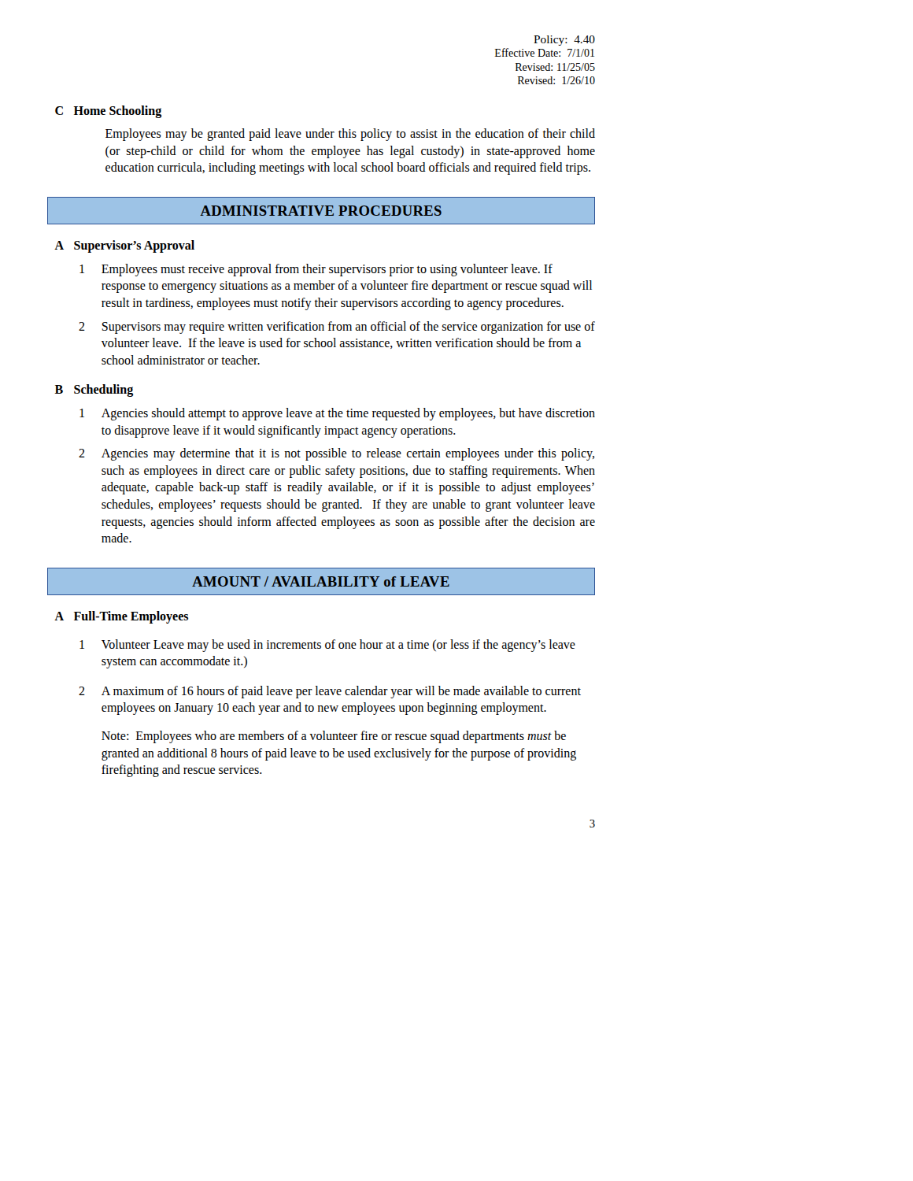Policy: 4.40
Effective Date: 7/1/01
Revised: 11/25/05
Revised: 1/26/10
C
Home Schooling
Employees may be granted paid leave under this policy to assist in the education of their child (or step-child or child for whom the employee has legal custody) in state-approved home education curricula, including meetings with local school board officials and required field trips.
ADMINISTRATIVE PROCEDURES
A
Supervisor’s Approval
1
Employees must receive approval from their supervisors prior to using volunteer leave. If response to emergency situations as a member of a volunteer fire department or rescue squad will result in tardiness, employees must notify their supervisors according to agency procedures.
2
Supervisors may require written verification from an official of the service organization for use of volunteer leave. If the leave is used for school assistance, written verification should be from a school administrator or teacher.
B
Scheduling
1
Agencies should attempt to approve leave at the time requested by employees, but have discretion to disapprove leave if it would significantly impact agency operations.
2
Agencies may determine that it is not possible to release certain employees under this policy, such as employees in direct care or public safety positions, due to staffing requirements. When adequate, capable back-up staff is readily available, or if it is possible to adjust employees’ schedules, employees’ requests should be granted. If they are unable to grant volunteer leave requests, agencies should inform affected employees as soon as possible after the decision are made.
AMOUNT / AVAILABILITY of LEAVE
A
Full-Time Employees
1
Volunteer Leave may be used in increments of one hour at a time (or less if the agency’s leave system can accommodate it.)
2
A maximum of 16 hours of paid leave per leave calendar year will be made available to current employees on January 10 each year and to new employees upon beginning employment.
Note: Employees who are members of a volunteer fire or rescue squad departments must be granted an additional 8 hours of paid leave to be used exclusively for the purpose of providing firefighting and rescue services.
3